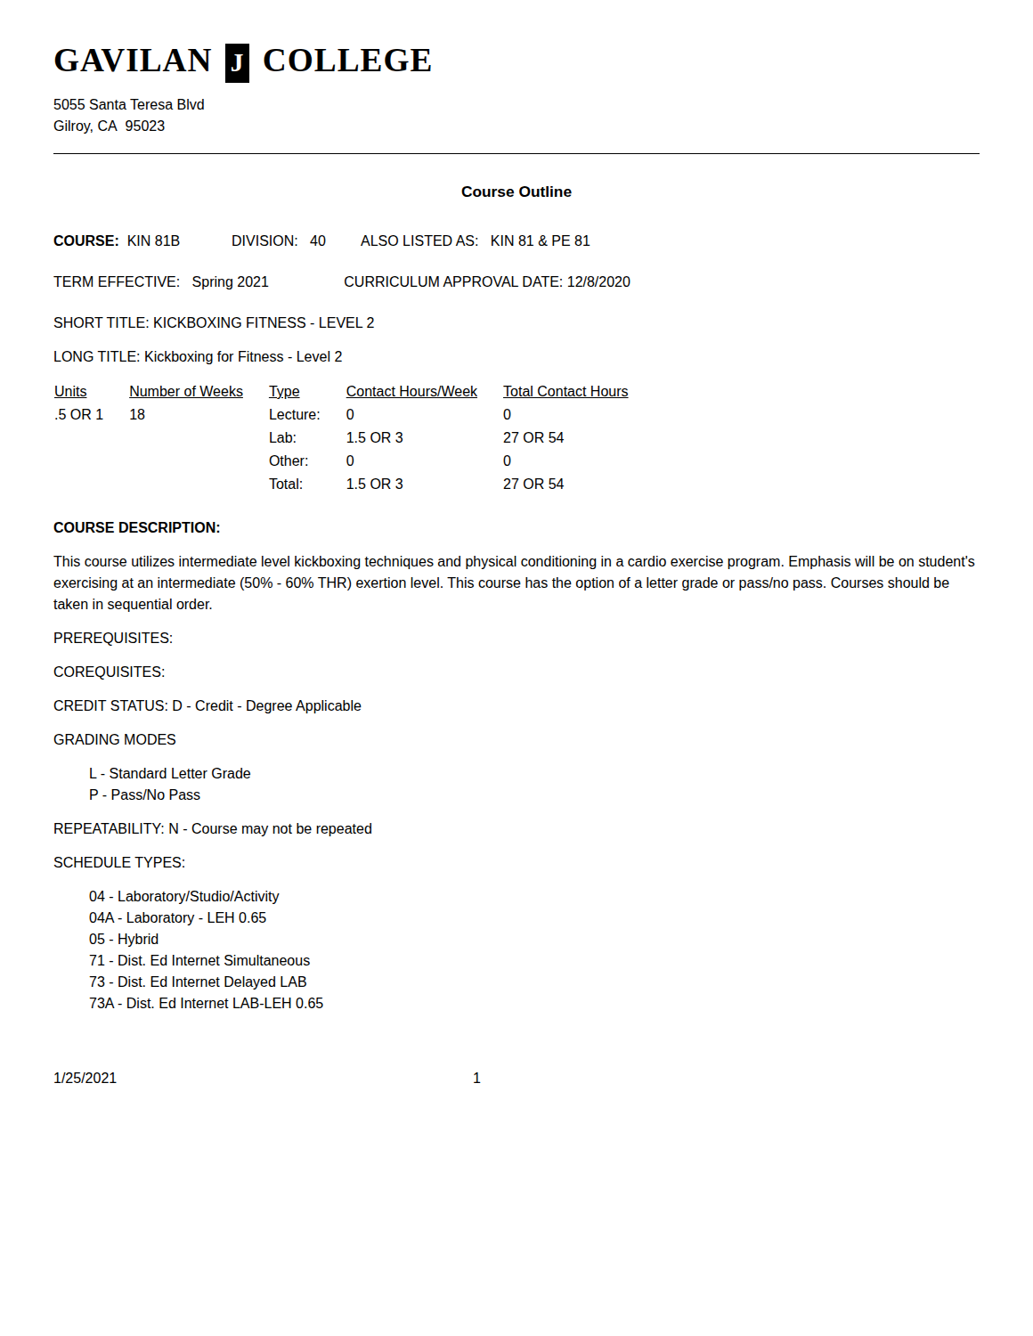GAVILAN J COLLEGE
5055 Santa Teresa Blvd
Gilroy, CA 95023
Course Outline
COURSE: KIN 81B DIVISION: 40 ALSO LISTED AS: KIN 81 & PE 81
TERM EFFECTIVE: Spring 2021 CURRICULUM APPROVAL DATE: 12/8/2020
SHORT TITLE: KICKBOXING FITNESS - LEVEL 2
LONG TITLE: Kickboxing for Fitness - Level 2
| Units | Number of Weeks | Type | Contact Hours/Week | Total Contact Hours |
| --- | --- | --- | --- | --- |
| .5 OR 1 | 18 | Lecture: | 0 | 0 |
| | | Lab: | 1.5 OR 3 | 27 OR 54 |
| | | Other: | 0 | 0 |
| | | Total: | 1.5 OR 3 | 27 OR 54 |
COURSE DESCRIPTION:
This course utilizes intermediate level kickboxing techniques and physical conditioning in a cardio exercise program. Emphasis will be on student's exercising at an intermediate (50% - 60% THR) exertion level. This course has the option of a letter grade or pass/no pass. Courses should be taken in sequential order.
PREREQUISITES:
COREQUISITES:
CREDIT STATUS: D - Credit - Degree Applicable
GRADING MODES
L - Standard Letter Grade
P - Pass/No Pass
REPEATABILITY: N - Course may not be repeated
SCHEDULE TYPES:
04 - Laboratory/Studio/Activity
04A - Laboratory - LEH 0.65
05 - Hybrid
71 - Dist. Ed Internet Simultaneous
73 - Dist. Ed Internet Delayed LAB
73A - Dist. Ed Internet LAB-LEH 0.65
1/25/2021 1